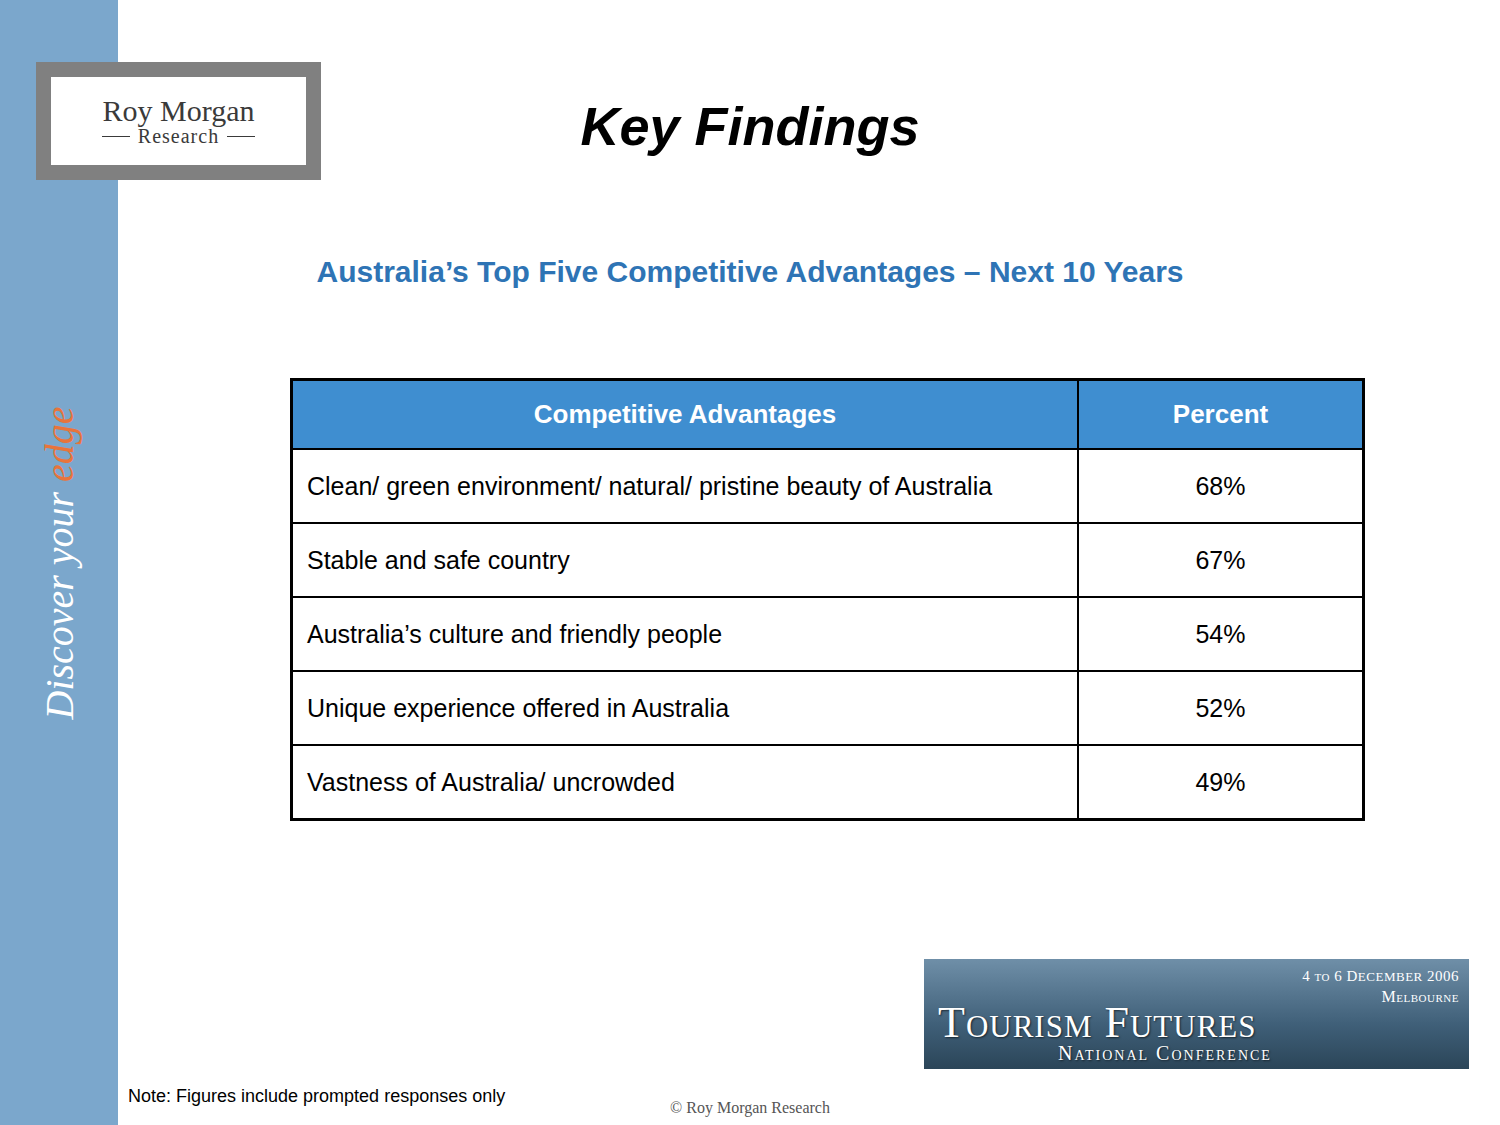Discover your edge
Roy Morgan
Research
Key Findings
Australia’s Top Five Competitive Advantages – Next 10 Years
| Competitive Advantages | Percent |
| --- | --- |
| Clean/ green environment/ natural/ pristine beauty of Australia | 68% |
| Stable and safe country | 67% |
| Australia’s culture and friendly people | 54% |
| Unique experience offered in Australia | 52% |
| Vastness of Australia/ uncrowded | 49% |
4 to 6 DECEMBER 2006
Melbourne
Tourism Futures
National Conference
Note: Figures include prompted responses only
© Roy Morgan Research